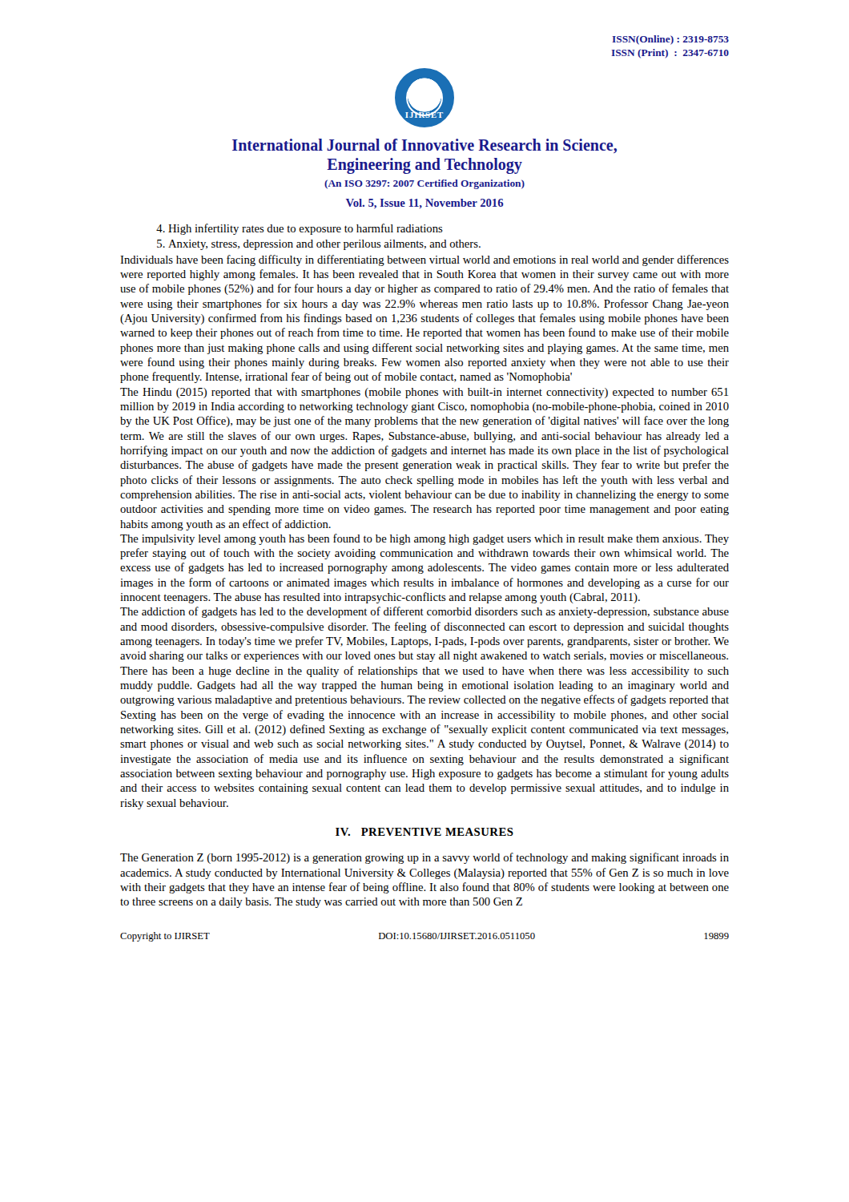ISSN(Online) : 2319-8753
ISSN (Print) : 2347-6710
IJIRSET
International Journal of Innovative Research in Science,
Engineering and Technology
(An ISO 3297: 2007 Certified Organization)
Vol. 5, Issue 11, November 2016
High infertility rates due to exposure to harmful radiations
Anxiety, stress, depression and other perilous ailments, and others.
Individuals have been facing difficulty in differentiating between virtual world and emotions in real world and gender differences were reported highly among females. It has been revealed that in South Korea that women in their survey came out with more use of mobile phones (52%) and for four hours a day or higher as compared to ratio of 29.4% men. And the ratio of females that were using their smartphones for six hours a day was 22.9% whereas men ratio lasts up to 10.8%. Professor Chang Jae-yeon (Ajou University) confirmed from his findings based on 1,236 students of colleges that females using mobile phones have been warned to keep their phones out of reach from time to time. He reported that women has been found to make use of their mobile phones more than just making phone calls and using different social networking sites and playing games. At the same time, men were found using their phones mainly during breaks. Few women also reported anxiety when they were not able to use their phone frequently. Intense, irrational fear of being out of mobile contact, named as 'Nomophobia'
The Hindu (2015) reported that with smartphones (mobile phones with built-in internet connectivity) expected to number 651 million by 2019 in India according to networking technology giant Cisco, nomophobia (no-mobile-phone-phobia, coined in 2010 by the UK Post Office), may be just one of the many problems that the new generation of 'digital natives' will face over the long term. We are still the slaves of our own urges. Rapes, Substance-abuse, bullying, and anti-social behaviour has already led a horrifying impact on our youth and now the addiction of gadgets and internet has made its own place in the list of psychological disturbances. The abuse of gadgets have made the present generation weak in practical skills. They fear to write but prefer the photo clicks of their lessons or assignments. The auto check spelling mode in mobiles has left the youth with less verbal and comprehension abilities. The rise in anti-social acts, violent behaviour can be due to inability in channelizing the energy to some outdoor activities and spending more time on video games. The research has reported poor time management and poor eating habits among youth as an effect of addiction.
The impulsivity level among youth has been found to be high among high gadget users which in result make them anxious. They prefer staying out of touch with the society avoiding communication and withdrawn towards their own whimsical world. The excess use of gadgets has led to increased pornography among adolescents. The video games contain more or less adulterated images in the form of cartoons or animated images which results in imbalance of hormones and developing as a curse for our innocent teenagers. The abuse has resulted into intrapsychic-conflicts and relapse among youth (Cabral, 2011).
The addiction of gadgets has led to the development of different comorbid disorders such as anxiety-depression, substance abuse and mood disorders, obsessive-compulsive disorder. The feeling of disconnected can escort to depression and suicidal thoughts among teenagers. In today's time we prefer TV, Mobiles, Laptops, I-pads, I-pods over parents, grandparents, sister or brother. We avoid sharing our talks or experiences with our loved ones but stay all night awakened to watch serials, movies or miscellaneous. There has been a huge decline in the quality of relationships that we used to have when there was less accessibility to such muddy puddle. Gadgets had all the way trapped the human being in emotional isolation leading to an imaginary world and outgrowing various maladaptive and pretentious behaviours. The review collected on the negative effects of gadgets reported that Sexting has been on the verge of evading the innocence with an increase in accessibility to mobile phones, and other social networking sites. Gill et al. (2012) defined Sexting as exchange of "sexually explicit content communicated via text messages, smart phones or visual and web such as social networking sites." A study conducted by Ouytsel, Ponnet, & Walrave (2014) to investigate the association of media use and its influence on sexting behaviour and the results demonstrated a significant association between sexting behaviour and pornography use. High exposure to gadgets has become a stimulant for young adults and their access to websites containing sexual content can lead them to develop permissive sexual attitudes, and to indulge in risky sexual behaviour.
IV. PREVENTIVE MEASURES
The Generation Z (born 1995-2012) is a generation growing up in a savvy world of technology and making significant inroads in academics. A study conducted by International University & Colleges (Malaysia) reported that 55% of Gen Z is so much in love with their gadgets that they have an intense fear of being offline. It also found that 80% of students were looking at between one to three screens on a daily basis. The study was carried out with more than 500 Gen Z
Copyright to IJIRSET DOI:10.15680/IJIRSET.2016.0511050 19899